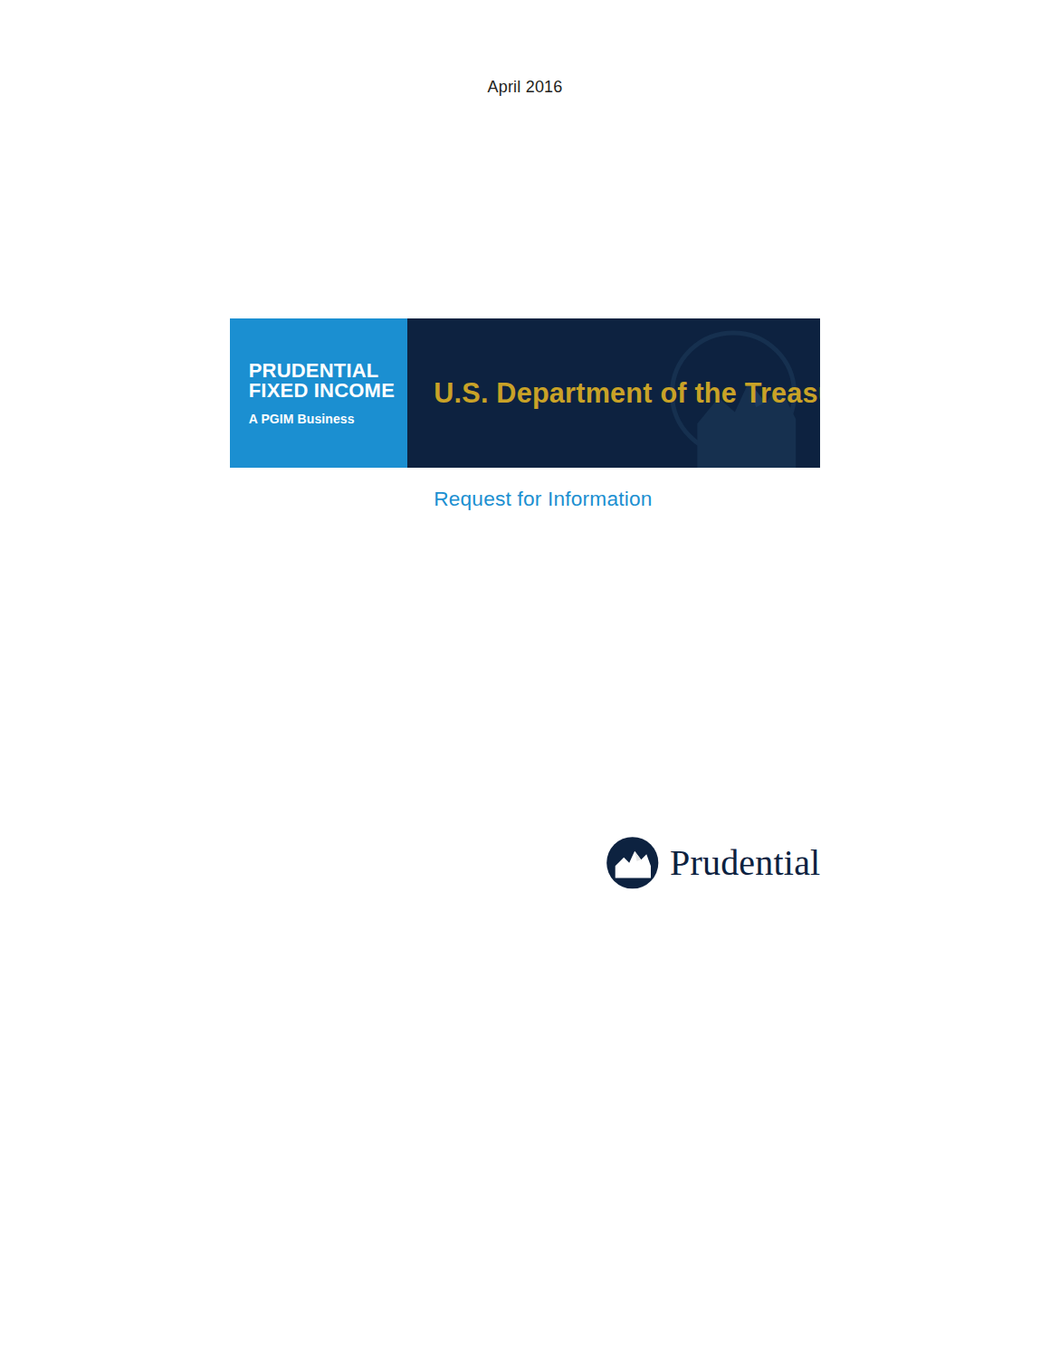April 2016
PRUDENTIAL
FIXED INCOME
A PGIM Business
U.S. Department of the Treasury
Request for Information
Prudential